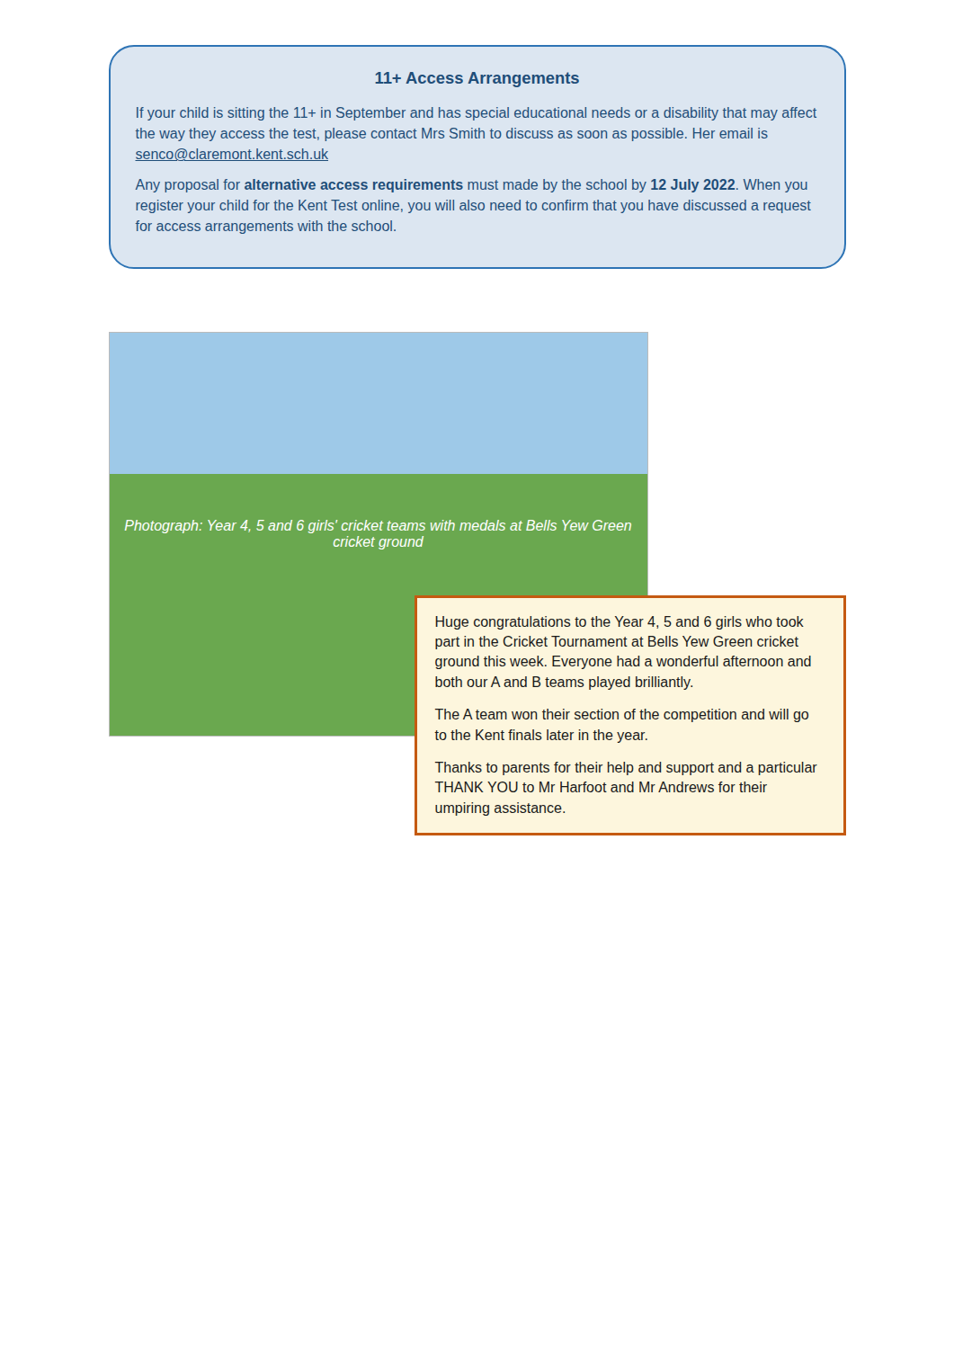11+ Access Arrangements
If your child is sitting the 11+ in September and has special educational needs or a disability that may affect the way they access the test, please contact Mrs Smith to discuss as soon as possible. Her email is senco@claremont.kent.sch.uk
Any proposal for alternative access requirements must made by the school by 12 July 2022. When you register your child for the Kent Test online, you will also need to confirm that you have discussed a request for access arrangements with the school.
Photograph: Year 4, 5 and 6 girls' cricket teams with medals at Bells Yew Green cricket ground
Huge congratulations to the Year 4, 5 and 6 girls who took part in the Cricket Tournament at Bells Yew Green cricket ground this week. Everyone had a wonderful afternoon and both our A and B teams played brilliantly.
The A team won their section of the competition and will go to the Kent finals later in the year.
Thanks to parents for their help and support and a particular THANK YOU to Mr Harfoot and Mr Andrews for their umpiring assistance.